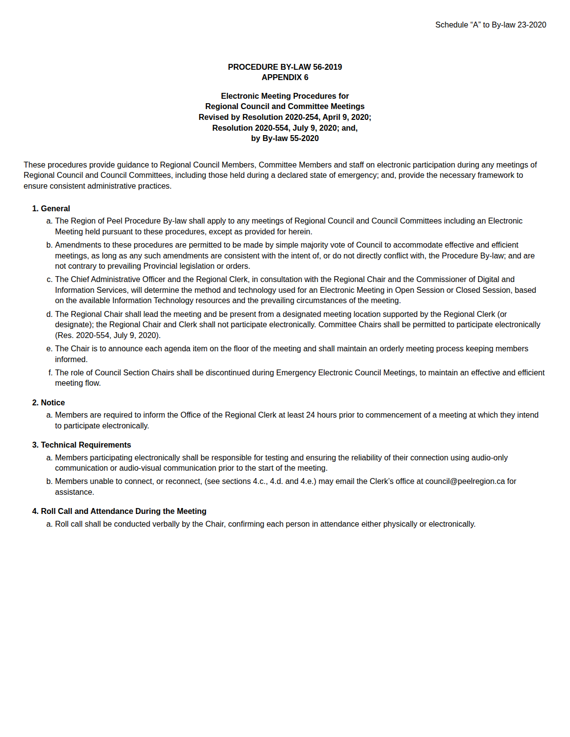Schedule “A” to By-law 23-2020
PROCEDURE BY-LAW 56-2019
APPENDIX 6
Electronic Meeting Procedures for
Regional Council and Committee Meetings
Revised by Resolution 2020-254, April 9, 2020;
Resolution 2020-554, July 9, 2020; and,
by By-law 55-2020
These procedures provide guidance to Regional Council Members, Committee Members and staff on electronic participation during any meetings of Regional Council and Council Committees, including those held during a declared state of emergency; and, provide the necessary framework to ensure consistent administrative practices.
General
The Region of Peel Procedure By-law shall apply to any meetings of Regional Council and Council Committees including an Electronic Meeting held pursuant to these procedures, except as provided for herein.
Amendments to these procedures are permitted to be made by simple majority vote of Council to accommodate effective and efficient meetings, as long as any such amendments are consistent with the intent of, or do not directly conflict with, the Procedure By-law; and are not contrary to prevailing Provincial legislation or orders.
The Chief Administrative Officer and the Regional Clerk, in consultation with the Regional Chair and the Commissioner of Digital and Information Services, will determine the method and technology used for an Electronic Meeting in Open Session or Closed Session, based on the available Information Technology resources and the prevailing circumstances of the meeting.
The Regional Chair shall lead the meeting and be present from a designated meeting location supported by the Regional Clerk (or designate); the Regional Chair and Clerk shall not participate electronically. Committee Chairs shall be permitted to participate electronically (Res. 2020-554, July 9, 2020).
The Chair is to announce each agenda item on the floor of the meeting and shall maintain an orderly meeting process keeping members informed.
The role of Council Section Chairs shall be discontinued during Emergency Electronic Council Meetings, to maintain an effective and efficient meeting flow.
Notice
Members are required to inform the Office of the Regional Clerk at least 24 hours prior to commencement of a meeting at which they intend to participate electronically.
Technical Requirements
Members participating electronically shall be responsible for testing and ensuring the reliability of their connection using audio-only communication or audio-visual communication prior to the start of the meeting.
Members unable to connect, or reconnect, (see sections 4.c., 4.d. and 4.e.) may email the Clerk’s office at council@peelregion.ca for assistance.
Roll Call and Attendance During the Meeting
Roll call shall be conducted verbally by the Chair, confirming each person in attendance either physically or electronically.